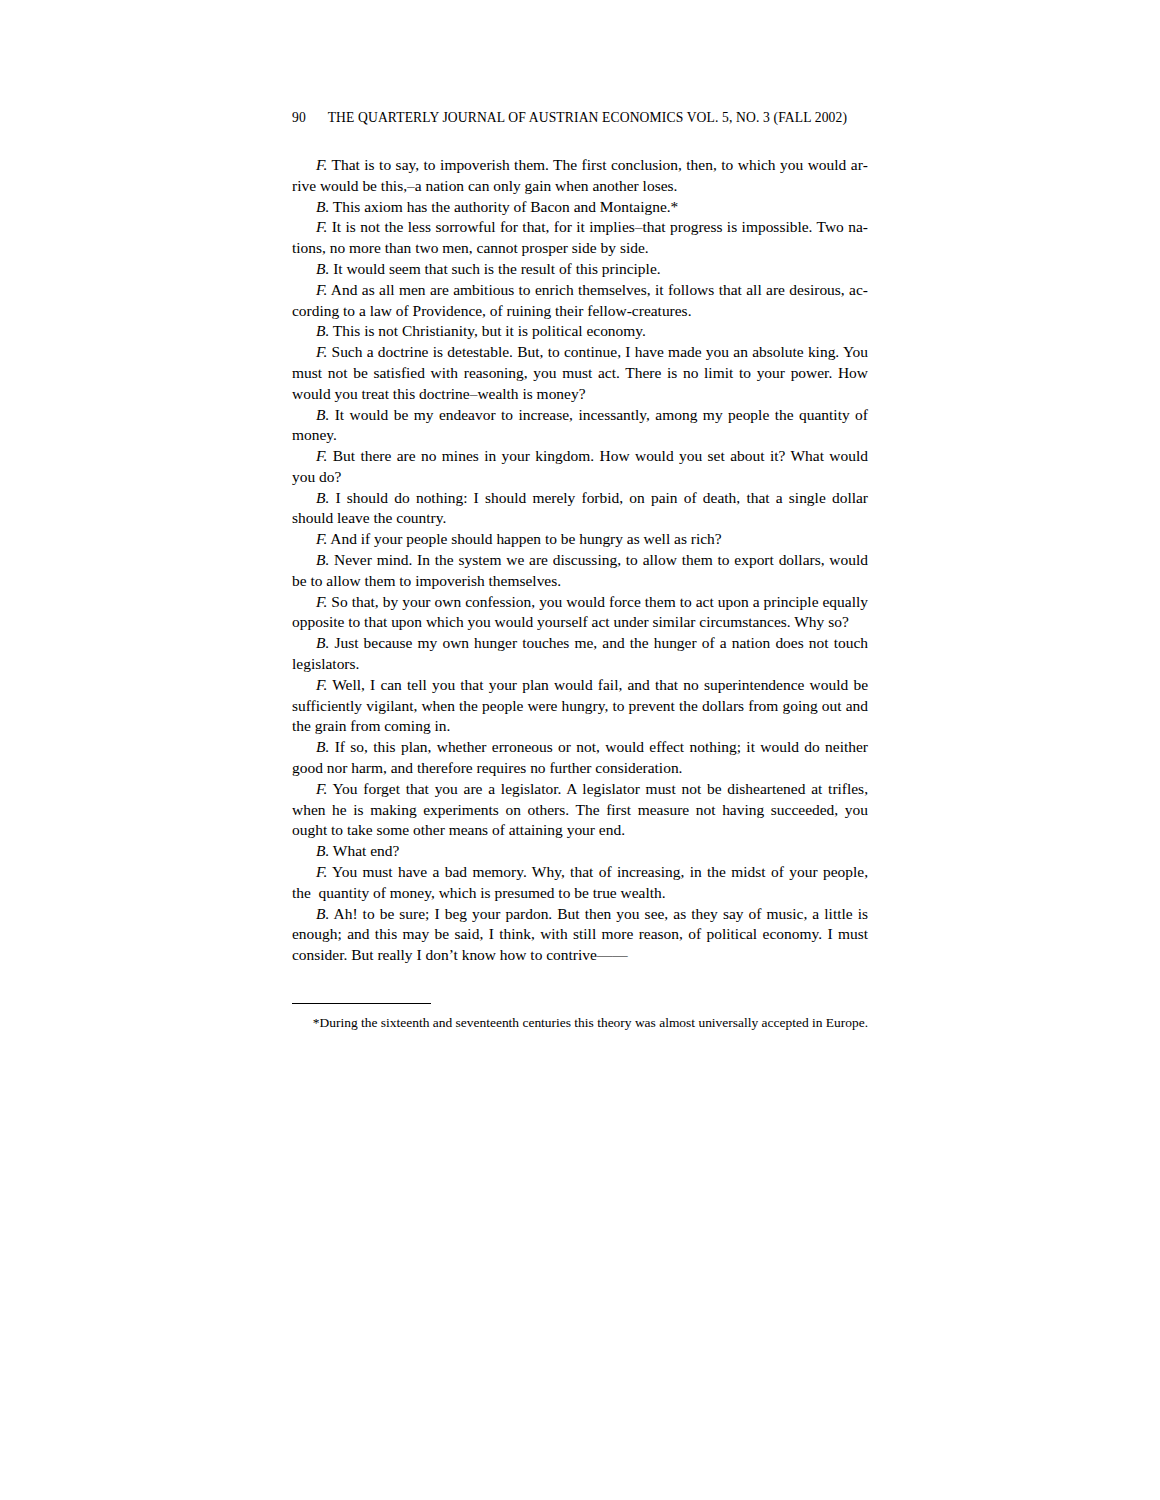90 THE QUARTERLY JOURNAL OF AUSTRIAN ECONOMICS VOL. 5, NO. 3 (FALL 2002)
F. That is to say, to impoverish them. The first conclusion, then, to which you would arrive would be this,–a nation can only gain when another loses.
B. This axiom has the authority of Bacon and Montaigne.*
F. It is not the less sorrowful for that, for it implies–that progress is impossible. Two nations, no more than two men, cannot prosper side by side.
B. It would seem that such is the result of this principle.
F. And as all men are ambitious to enrich themselves, it follows that all are desirous, according to a law of Providence, of ruining their fellow-creatures.
B. This is not Christianity, but it is political economy.
F. Such a doctrine is detestable. But, to continue, I have made you an absolute king. You must not be satisfied with reasoning, you must act. There is no limit to your power. How would you treat this doctrine–wealth is money?
B. It would be my endeavor to increase, incessantly, among my people the quantity of money.
F. But there are no mines in your kingdom. How would you set about it? What would you do?
B. I should do nothing: I should merely forbid, on pain of death, that a single dollar should leave the country.
F. And if your people should happen to be hungry as well as rich?
B. Never mind. In the system we are discussing, to allow them to export dollars, would be to allow them to impoverish themselves.
F. So that, by your own confession, you would force them to act upon a principle equally opposite to that upon which you would yourself act under similar circumstances. Why so?
B. Just because my own hunger touches me, and the hunger of a nation does not touch legislators.
F. Well, I can tell you that your plan would fail, and that no superintendence would be sufficiently vigilant, when the people were hungry, to prevent the dollars from going out and the grain from coming in.
B. If so, this plan, whether erroneous or not, would effect nothing; it would do neither good nor harm, and therefore requires no further consideration.
F. You forget that you are a legislator. A legislator must not be disheartened at trifles, when he is making experiments on others. The first measure not having succeeded, you ought to take some other means of attaining your end.
B. What end?
F. You must have a bad memory. Why, that of increasing, in the midst of your people, the quantity of money, which is presumed to be true wealth.
B. Ah! to be sure; I beg your pardon. But then you see, as they say of music, a little is enough; and this may be said, I think, with still more reason, of political economy. I must consider. But really I don’t know how to contrive——
*During the sixteenth and seventeenth centuries this theory was almost universally accepted in Europe.